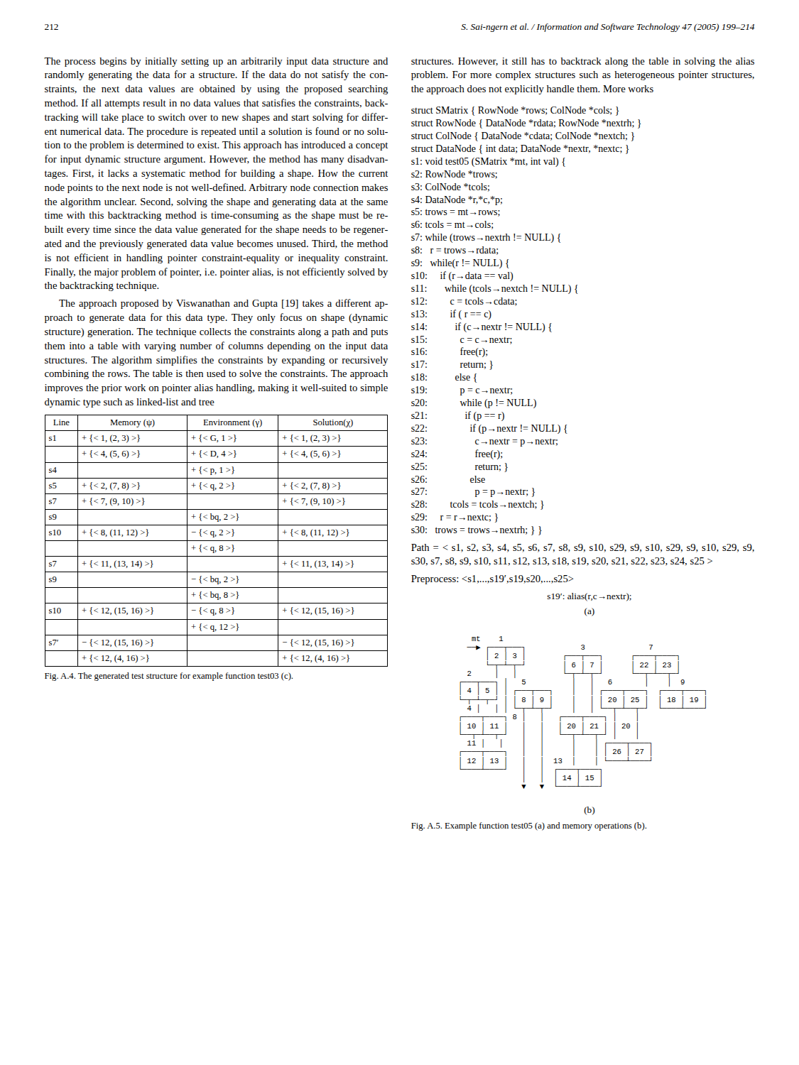212 S. Sai-ngern et al. / Information and Software Technology 47 (2005) 199–214
The process begins by initially setting up an arbitrarily input data structure and randomly generating the data for a structure. If the data do not satisfy the constraints, the next data values are obtained by using the proposed searching method. If all attempts result in no data values that satisfies the constraints, backtracking will take place to switch over to new shapes and start solving for different numerical data. The procedure is repeated until a solution is found or no solution to the problem is determined to exist. This approach has introduced a concept for input dynamic structure argument. However, the method has many disadvantages. First, it lacks a systematic method for building a shape. How the current node points to the next node is not well-defined. Arbitrary node connection makes the algorithm unclear. Second, solving the shape and generating data at the same time with this backtracking method is time-consuming as the shape must be rebuilt every time since the data value generated for the shape needs to be regenerated and the previously generated data value becomes unused. Third, the method is not efficient in handling pointer constraint-equality or inequality constraint. Finally, the major problem of pointer, i.e. pointer alias, is not efficiently solved by the backtracking technique.
The approach proposed by Viswanathan and Gupta [19] takes a different approach to generate data for this data type. They only focus on shape (dynamic structure) generation. The technique collects the constraints along a path and puts them into a table with varying number of columns depending on the input data structures. The algorithm simplifies the constraints by expanding or recursively combining the rows. The table is then used to solve the constraints. The approach improves the prior work on pointer alias handling, making it well-suited to simple dynamic type such as linked-list and tree
| Line | Memory (ψ) | Environment (γ) | Solution(χ) |
| --- | --- | --- | --- |
| s1 | + {< 1, (2, 3) >} | + {< G, 1 >} | + {< 1, (2, 3) >} |
| | + {< 4, (5, 6) >} | + {< D, 4 >} | + {< 4, (5, 6) >} |
| s4 | | + {< p, 1 >} | |
| s5 | + {< 2, (7, 8) >} | + {< q, 2 >} | + {< 2, (7, 8) >} |
| s7 | + {< 7, (9, 10) >} | | + {< 7, (9, 10) >} |
| s9 | | + {< bq, 2 >} | |
| s10 | + {< 8, (11, 12) >} | − {< q, 2 >} | + {< 8, (11, 12) >} |
| | | + {< q, 8 >} | |
| s7 | + {< 11, (13, 14) >} | | + {< 11, (13, 14) >} |
| s9 | | − {< bq, 2 >} | |
| | | + {< bq, 8 >} | |
| s10 | + {< 12, (15, 16) >} | − {< q, 8 >} | + {< 12, (15, 16) >} |
| | | + {< q, 12 >} | |
| s7′ | − {< 12, (15, 16) >} | | − {< 12, (15, 16) >} |
| | + {< 12, (4, 16) >} | | + {< 12, (4, 16) >} |
Fig. A.4. The generated test structure for example function test03 (c).
structures. However, it still has to backtrack along the table in solving the alias problem. For more complex structures such as heterogeneous pointer structures, the approach does not explicitly handle them. More works
struct SMatrix { RowNode *rows; ColNode *cols; }
struct RowNode { DataNode *rdata; RowNode *nextrh; }
struct ColNode { DataNode *cdata; ColNode *nextch; }
struct DataNode { int data; DataNode *nextr, *nextc; }
s1: void test05 (SMatrix *mt, int val) {
s2: RowNode *trows;
s3: ColNode *tcols;
s4: DataNode *r,*c,*p;
s5: trows = mt→rows;
s6: tcols = mt→cols;
s7: while (trows→nextrh != NULL) {
s8: r = trows→rdata;
s9: while(r != NULL) {
s10: if (r→data == val)
s11: while (tcols→nextch != NULL) {
s12: c = tcols→cdata;
s13: if ( r == c)
s14: if (c→nextr != NULL) {
s15: c = c→nextr;
s16: free(r);
s17: return; }
s18: else {
s19: p = c→nextr;
s20: while (p != NULL)
s21: if (p == r)
s22: if (p→nextr != NULL) {
s23: c→nextr = p→nextr;
s24: free(r);
s25: return; }
s26: else
s27: p = p→nextr; }
s28: tcols = tcols→nextch; }
s29: r = r→nextc; }
s30: trows = trows→nextrh; } }
Path = < s1, s2, s3, s4, s5, s6, s7, s8, s9, s10, s29, s9, s10, s29, s9, s10, s29, s9, s30, s7, s8, s9, s10, s11, s12, s13, s18, s19, s20, s21, s22, s23, s24, s25 >
Preprocess: <s1,...,s19′,s19,s20,...,s25>
s19′: alias(r,c→nextr);
(a)
mt 1 ──▶ ┌───┬───┐ 3 7 │ 2 │ 3 │ ┌───┬───┐ ┌────┬────┐ └─┬─┴─┬─┘ │ 6 │ 7 │ │ 22 │ 23 │ 2 │ │ └─┬─┴─┬─┘ └──┬─┴──┬─┘ ┌───┬───┐ │ 5 │ │ 6 │ │ 9 │ 4 │ 5 │ │ ┌───┬───┐ │ │ ┌────┬────┐ ┌────┬────┐ └─┬─┴─┬─┘ │ │ 8 │ 9 │ │ │ │ 20 │ 25 │ │ 18 │ 19 │ 4 │ │ │ └─┬─┴─┬─┘ │ │ └──┬─┴──┬─┘ └────┴────┘ ┌────┬────┐ 8 │ │ ┌────┬────┐ │ │ │ 10 │ 11 │ │ │ │ 20 │ 21 │ │ 20 │ └──┬─┴──┬─┘ │ │ └──┬─┴──┬─┘ │ │ 11 │ │ │ │ │ │ ┌────┬────┐ ┌────┬────┐ │ │ │ │ │ 26 │ 27 │ │ 12 │ 13 │ │ │ 13 │ │ └────┴────┘ └────┴────┘ │ │ ┌────┬────┐ │ │ │ 14 │ 15 │ ▼ ▼ └────┴────┘
(b)
Fig. A.5. Example function test05 (a) and memory operations (b).